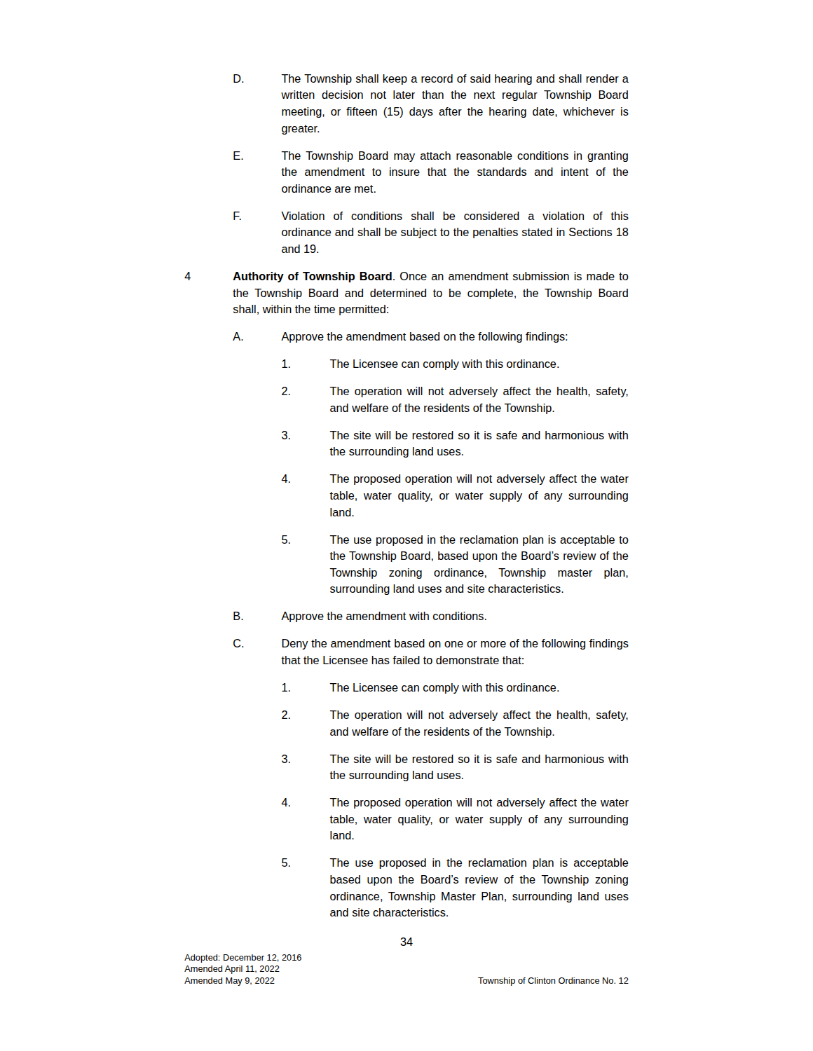D.
The Township shall keep a record of said hearing and shall render a written decision not later than the next regular Township Board meeting, or fifteen (15) days after the hearing date, whichever is greater.
E.
The Township Board may attach reasonable conditions in granting the amendment to insure that the standards and intent of the ordinance are met.
F.
Violation of conditions shall be considered a violation of this ordinance and shall be subject to the penalties stated in Sections 18 and 19.
4
Authority of Township Board. Once an amendment submission is made to the Township Board and determined to be complete, the Township Board shall, within the time permitted:
A.
Approve the amendment based on the following findings:
1.
The Licensee can comply with this ordinance.
2.
The operation will not adversely affect the health, safety, and welfare of the residents of the Township.
3.
The site will be restored so it is safe and harmonious with the surrounding land uses.
4.
The proposed operation will not adversely affect the water table, water quality, or water supply of any surrounding land.
5.
The use proposed in the reclamation plan is acceptable to the Township Board, based upon the Board’s review of the Township zoning ordinance, Township master plan, surrounding land uses and site characteristics.
B.
Approve the amendment with conditions.
C.
Deny the amendment based on one or more of the following findings that the Licensee has failed to demonstrate that:
1.
The Licensee can comply with this ordinance.
2.
The operation will not adversely affect the health, safety, and welfare of the residents of the Township.
3.
The site will be restored so it is safe and harmonious with the surrounding land uses.
4.
The proposed operation will not adversely affect the water table, water quality, or water supply of any surrounding land.
5.
The use proposed in the reclamation plan is acceptable based upon the Board’s review of the Township zoning ordinance, Township Master Plan, surrounding land uses and site characteristics.
34
Adopted: December 12, 2016
Amended April 11, 2022
Amended May 9, 2022
Township of Clinton Ordinance No. 12